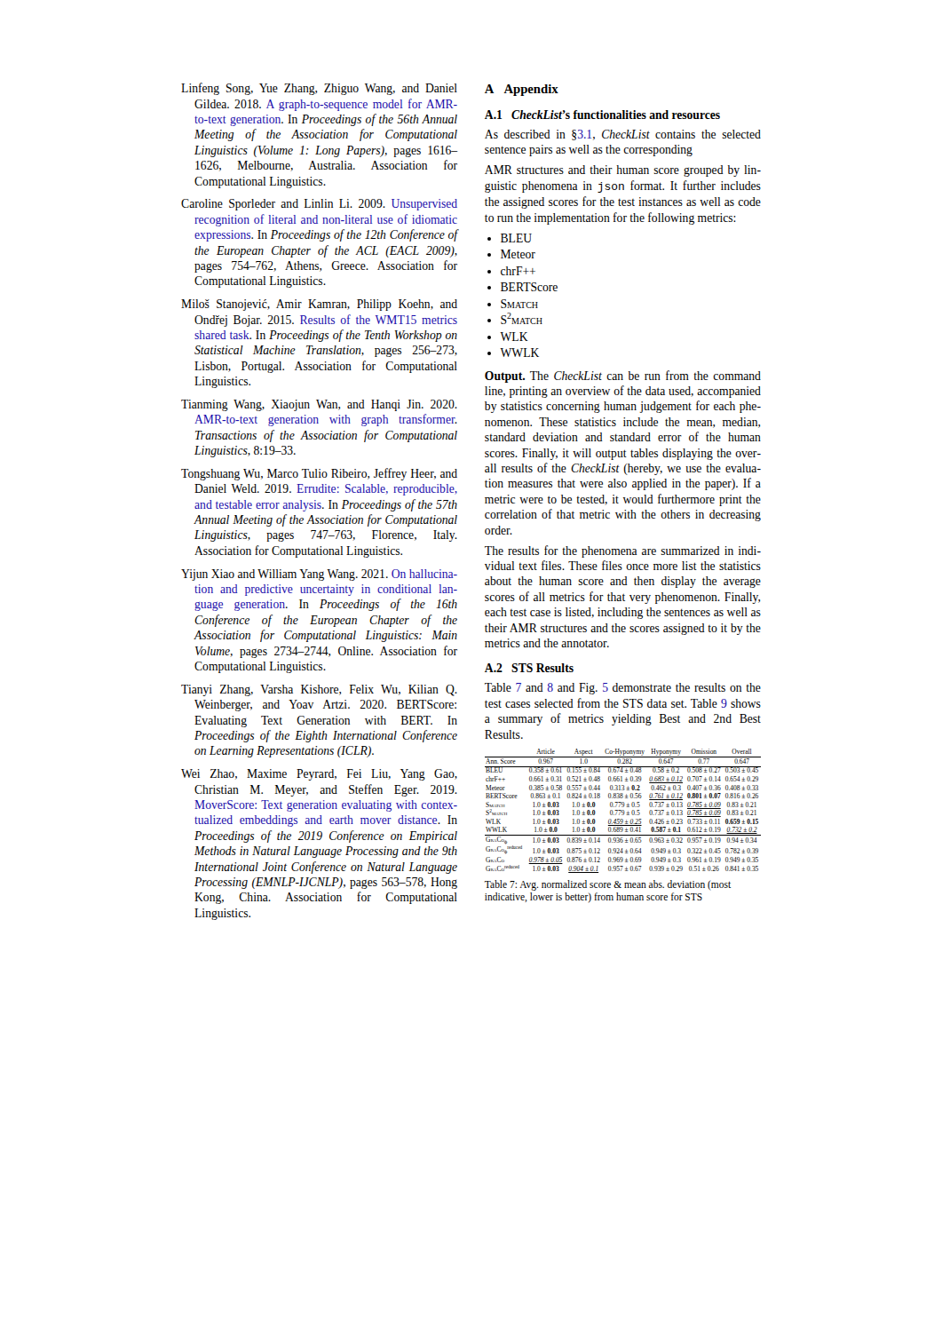Linfeng Song, Yue Zhang, Zhiguo Wang, and Daniel Gildea. 2018. A graph-to-sequence model for AMR-to-text generation. In Proceedings of the 56th Annual Meeting of the Association for Computational Linguistics (Volume 1: Long Papers), pages 1616–1626, Melbourne, Australia. Association for Computational Linguistics.
Caroline Sporleder and Linlin Li. 2009. Unsupervised recognition of literal and non-literal use of idiomatic expressions. In Proceedings of the 12th Conference of the European Chapter of the ACL (EACL 2009), pages 754–762, Athens, Greece. Association for Computational Linguistics.
Miloš Stanojević, Amir Kamran, Philipp Koehn, and Ondřej Bojar. 2015. Results of the WMT15 metrics shared task. In Proceedings of the Tenth Workshop on Statistical Machine Translation, pages 256–273, Lisbon, Portugal. Association for Computational Linguistics.
Tianming Wang, Xiaojun Wan, and Hanqi Jin. 2020. AMR-to-text generation with graph transformer. Transactions of the Association for Computational Linguistics, 8:19–33.
Tongshuang Wu, Marco Tulio Ribeiro, Jeffrey Heer, and Daniel Weld. 2019. Errudite: Scalable, reproducible, and testable error analysis. In Proceedings of the 57th Annual Meeting of the Association for Computational Linguistics, pages 747–763, Florence, Italy. Association for Computational Linguistics.
Yijun Xiao and William Yang Wang. 2021. On hallucination and predictive uncertainty in conditional language generation. In Proceedings of the 16th Conference of the European Chapter of the Association for Computational Linguistics: Main Volume, pages 2734–2744, Online. Association for Computational Linguistics.
Tianyi Zhang, Varsha Kishore, Felix Wu, Kilian Q. Weinberger, and Yoav Artzi. 2020. BERTScore: Evaluating Text Generation with BERT. In Proceedings of the Eighth International Conference on Learning Representations (ICLR).
Wei Zhao, Maxime Peyrard, Fei Liu, Yang Gao, Christian M. Meyer, and Steffen Eger. 2019. MoverScore: Text generation evaluating with contextualized embeddings and earth mover distance. In Proceedings of the 2019 Conference on Empirical Methods in Natural Language Processing and the 9th International Joint Conference on Natural Language Processing (EMNLP-IJCNLP), pages 563–578, Hong Kong, China. Association for Computational Linguistics.
A Appendix
A.1 CheckList’s functionalities and resources
As described in §3.1, CheckList contains the selected sentence pairs as well as the corresponding
AMR structures and their human score grouped by linguistic phenomena in json format. It further includes the assigned scores for the test instances as well as code to run the implementation for the following metrics:
BLEU
Meteor
chrF++
BERTScore
Smatch
S2match
WLK
WWLK
Output. The CheckList can be run from the command line, printing an overview of the data used, accompanied by statistics concerning human judgement for each phenomenon. These statistics include the mean, median, standard deviation and standard error of the human scores. Finally, it will output tables displaying the overall results of the CheckList (hereby, we use the evaluation measures that were also applied in the paper). If a metric were to be tested, it would furthermore print the correlation of that metric with the others in decreasing order.
The results for the phenomena are summarized in individual text files. These files once more list the statistics about the human score and then display the average scores of all metrics for that very phenomenon. Finally, each test case is listed, including the sentences as well as their AMR structures and the scores assigned to it by the metrics and the annotator.
A.2 STS Results
Table 7 and 8 and Fig. 5 demonstrate the results on the test cases selected from the STS data set. Table 9 shows a summary of metrics yielding Best and 2nd Best Results.
Table 7: Avg. normalized score & mean abs. deviation (most indicative, lower is better) from human score for STS
| | Article | Aspect | Co-Hyponymy | Hyponymy | Omission | Overall |
| --- | --- | --- | --- | --- | --- | --- |
| Ann. Score | 0.967 | 1.0 | 0.282 | 0.647 | 0.77 | 0.647 |
| BLEU | 0.358 ± 0.61 | 0.155 ± 0.84 | 0.674 ± 0.48 | 0.58 ± 0.2 | 0.508 ± 0.27 | 0.503 ± 0.45 |
| chrF++ | 0.661 ± 0.31 | 0.521 ± 0.48 | 0.661 ± 0.39 | 0.683 ± 0.12 | 0.707 ± 0.14 | 0.654 ± 0.29 |
| Meteor | 0.385 ± 0.58 | 0.557 ± 0.44 | 0.313 ± 0.2 | 0.462 ± 0.3 | 0.407 ± 0.36 | 0.408 ± 0.33 |
| BERTScore | 0.863 ± 0.1 | 0.824 ± 0.18 | 0.838 ± 0.56 | 0.761 ± 0.12 | 0.801 ± 0.07 | 0.816 ± 0.26 |
| Smatch | 1.0 ± 0.03 | 1.0 ± 0.0 | 0.779 ± 0.5 | 0.737 ± 0.13 | 0.785 ± 0.09 | 0.83 ± 0.21 |
| S 2 match | 1.0 ± 0.03 | 1.0 ± 0.0 | 0.779 ± 0.5 | 0.737 ± 0.13 | 0.785 ± 0.09 | 0.83 ± 0.21 |
| WLK | 1.0 ± 0.03 | 1.0 ± 0.0 | 0.459 ± 0.25 | 0.426 ± 0.23 | 0.733 ± 0.11 | 0.659 ± 0.15 |
| WWLK | 1.0 ± 0.0 | 1.0 ± 0.0 | 0.689 ± 0.41 | 0.587 ± 0.1 | 0.612 ± 0.19 | 0.732 ± 0.2 |
| G ra C o ϕ | 1.0 ± 0.03 | 0.839 ± 0.14 | 0.936 ± 0.65 | 0.963 ± 0.32 | 0.957 ± 0.19 | 0.94 ± 0.34 |
| G ra C o ϕ reduced | 1.0 ± 0.03 | 0.875 ± 0.12 | 0.924 ± 0.64 | 0.949 ± 0.3 | 0.322 ± 0.45 | 0.782 ± 0.39 |
| G ra C o | 0.978 ± 0.05 | 0.876 ± 0.12 | 0.969 ± 0.69 | 0.949 ± 0.3 | 0.961 ± 0.19 | 0.949 ± 0.35 |
| G ra C o reduced | 1.0 ± 0.03 | 0.904 ± 0.1 | 0.957 ± 0.67 | 0.939 ± 0.29 | 0.51 ± 0.26 | 0.841 ± 0.35 |